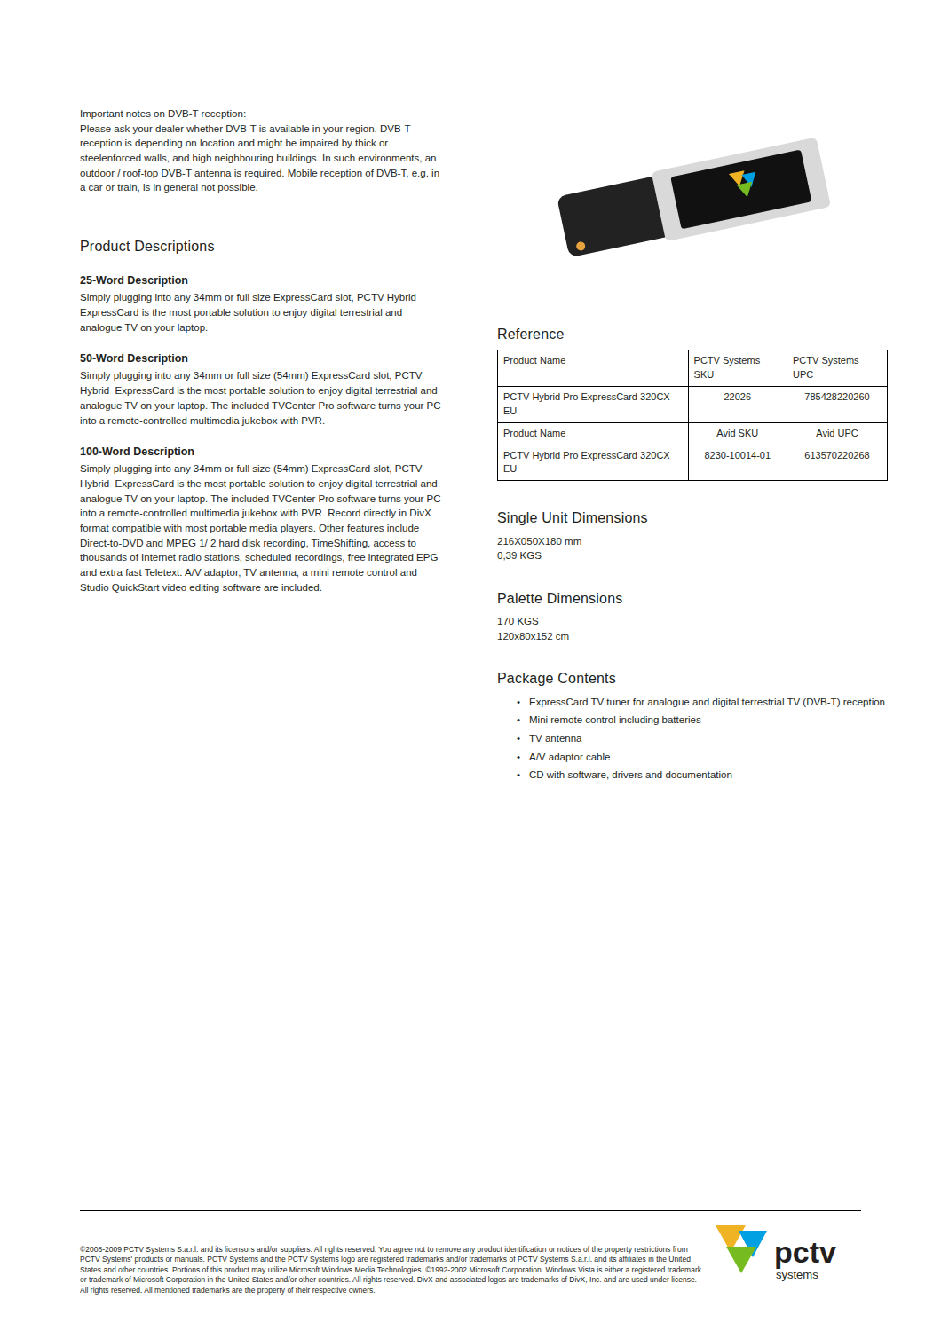Important notes on DVB-T reception:
Please ask your dealer whether DVB-T is available in your region. DVB-T reception is depending on location and might be impaired by thick or steelenforced walls, and high neighbouring buildings. In such environments, an outdoor / roof-top DVB-T antenna is required. Mobile reception of DVB-T, e.g. in a car or train, is in general not possible.
Product Descriptions
25-Word Description
Simply plugging into any 34mm or full size ExpressCard slot, PCTV Hybrid ExpressCard is the most portable solution to enjoy digital terrestrial and analogue TV on your laptop.
50-Word Description
Simply plugging into any 34mm or full size (54mm) ExpressCard slot, PCTV Hybrid ExpressCard is the most portable solution to enjoy digital terrestrial and analogue TV on your laptop. The included TVCenter Pro software turns your PC into a remote-controlled multimedia jukebox with PVR.
100-Word Description
Simply plugging into any 34mm or full size (54mm) ExpressCard slot, PCTV Hybrid ExpressCard is the most portable solution to enjoy digital terrestrial and analogue TV on your laptop. The included TVCenter Pro software turns your PC into a remote-controlled multimedia jukebox with PVR. Record directly in DivX format compatible with most portable media players. Other features include Direct-to-DVD and MPEG 1/ 2 hard disk recording, TimeShifting, access to thousands of Internet radio stations, scheduled recordings, free integrated EPG and extra fast Teletext. A/V adaptor, TV antenna, a mini remote control and Studio QuickStart video editing software are included.
Reference
| Product Name | PCTV Systems SKU | PCTV Systems UPC |
| PCTV Hybrid Pro ExpressCard 320CX EU | 22026 | 785428220260 |
| Product Name | Avid SKU | Avid UPC |
| PCTV Hybrid Pro ExpressCard 320CX EU | 8230-10014-01 | 613570220268 |
Single Unit Dimensions
216X050X180 mm
0,39 KGS
Palette Dimensions
170 KGS
120x80x152 cm
Package Contents
ExpressCard TV tuner for analogue and digital terrestrial TV (DVB-T) reception
Mini remote control including batteries
TV antenna
A/V adaptor cable
CD with software, drivers and documentation
©2008-2009 PCTV Systems S.a.r.l. and its licensors and/or suppliers. All rights reserved. You agree not to remove any product identification or notices of the property restrictions from PCTV Systems' products or manuals. PCTV Systems and the PCTV Systems logo are registered trademarks and/or trademarks of PCTV Systems S.a.r.l. and its affiliates in the United States and other countries. Portions of this product may utilize Microsoft Windows Media Technologies. ©1992-2002 Microsoft Corporation. Windows Vista is either a registered trademark or trademark of Microsoft Corporation in the United States and/or other countries. All rights reserved. DivX and associated logos are trademarks of DivX, Inc. and are used under license. All rights reserved. All mentioned trademarks are the property of their respective owners.